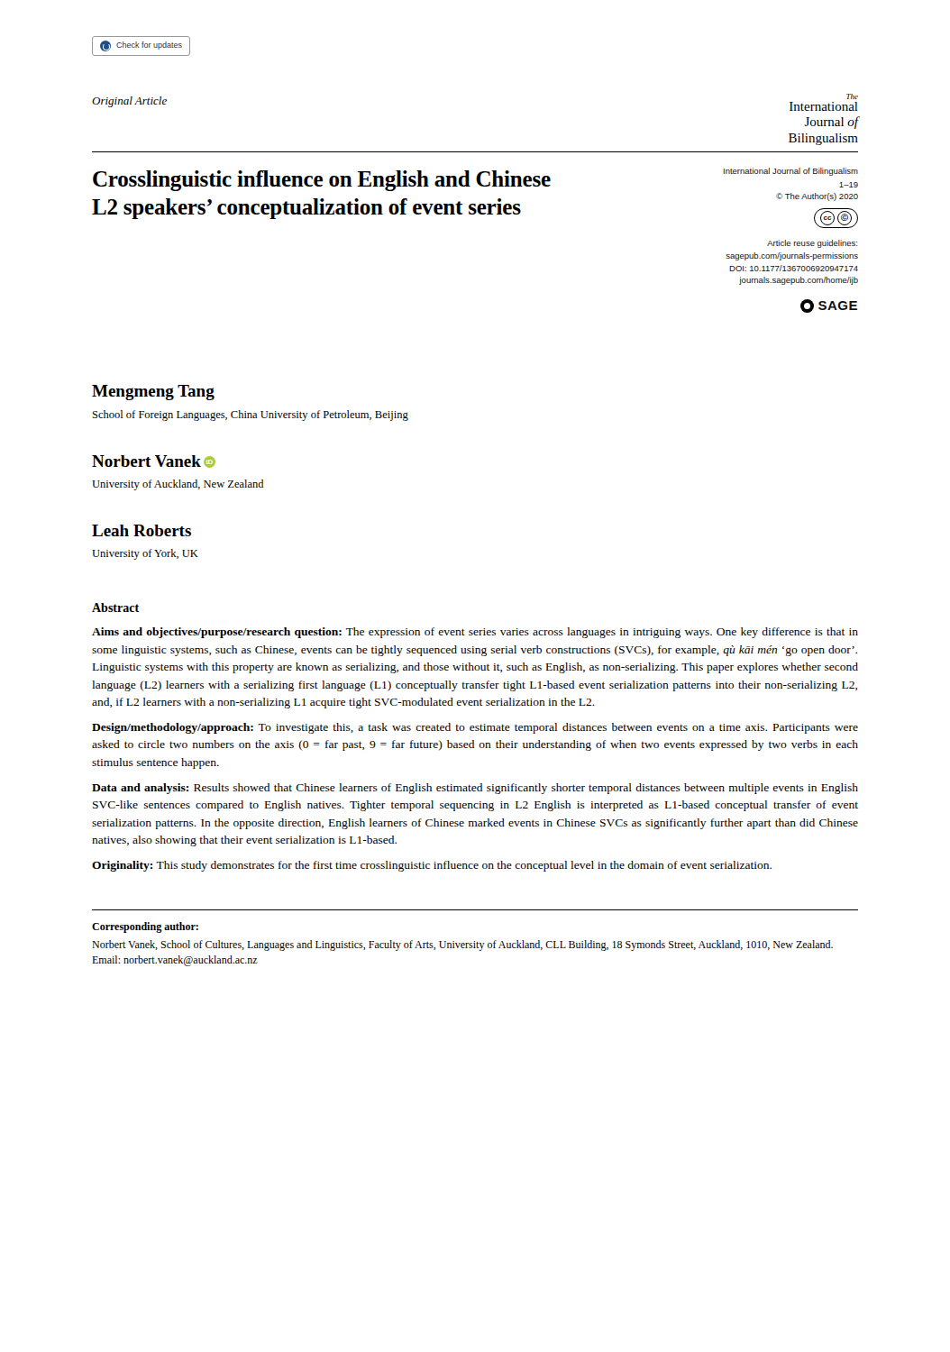Check for updates
Original Article
The International
Journal of
Bilingualism
Crosslinguistic influence on English and Chinese L2 speakers’ conceptualization of event series
International Journal of Bilingualism
1–19
© The Author(s) 2020
ccⒸ
Article reuse guidelines:
sagepub.com/journals-permissions
DOI: 10.1177/1367006920947174
journals.sagepub.com/home/ijb
SAGE
Mengmeng Tang
School of Foreign Languages, China University of Petroleum, Beijing
Norbert VanekiD
University of Auckland, New Zealand
Leah Roberts
University of York, UK
Abstract
Aims and objectives/purpose/research question: The expression of event series varies across languages in intriguing ways. One key difference is that in some linguistic systems, such as Chinese, events can be tightly sequenced using serial verb constructions (SVCs), for example, qù kāi mén ‘go open door’. Linguistic systems with this property are known as serializing, and those without it, such as English, as non-serializing. This paper explores whether second language (L2) learners with a serializing first language (L1) conceptually transfer tight L1-based event serialization patterns into their non-serializing L2, and, if L2 learners with a non-serializing L1 acquire tight SVC-modulated event serialization in the L2.
Design/methodology/approach: To investigate this, a task was created to estimate temporal distances between events on a time axis. Participants were asked to circle two numbers on the axis (0 = far past, 9 = far future) based on their understanding of when two events expressed by two verbs in each stimulus sentence happen.
Data and analysis: Results showed that Chinese learners of English estimated significantly shorter temporal distances between multiple events in English SVC-like sentences compared to English natives. Tighter temporal sequencing in L2 English is interpreted as L1-based conceptual transfer of event serialization patterns. In the opposite direction, English learners of Chinese marked events in Chinese SVCs as significantly further apart than did Chinese natives, also showing that their event serialization is L1-based.
Originality: This study demonstrates for the first time crosslinguistic influence on the conceptual level in the domain of event serialization.
Corresponding author: Norbert Vanek, School of Cultures, Languages and Linguistics, Faculty of Arts, University of Auckland, CLL Building, 18 Symonds Street, Auckland, 1010, New Zealand.
Email: norbert.vanek@auckland.ac.nz